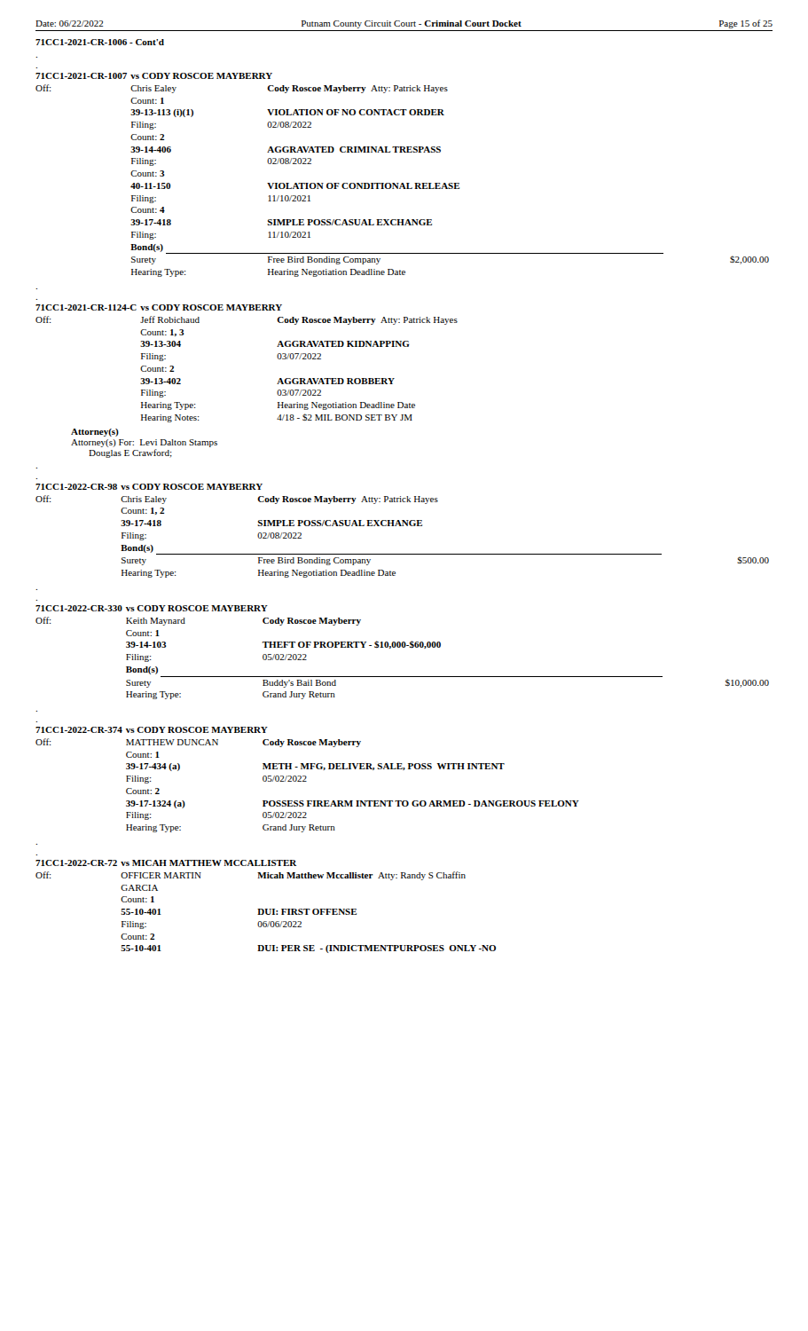Date: 06/22/2022
Putnam County Circuit Court - Criminal Court Docket
Page 15 of 25
71CC1-2021-CR-1006 - Cont'd
.
.
| 71CC1-2021-CR-1007 | vs CODY ROSCOE MAYBERRY |
| Off: | Chris Ealey | Cody Roscoe Mayberry Atty: Patrick Hayes |
| | Count: 1 |
| | 39-13-113 (i)(1) | VIOLATION OF NO CONTACT ORDER |
| | Filing: | 02/08/2022 |
| | Count: 2 |
| | 39-14-406 | AGGRAVATED CRIMINAL TRESPASS |
| | Filing: | 02/08/2022 |
| | Count: 3 |
| | 40-11-150 | VIOLATION OF CONDITIONAL RELEASE |
| | Filing: | 11/10/2021 |
| | Count: 4 |
| | 39-17-418 | SIMPLE POSS/CASUAL EXCHANGE |
| | Filing: | 11/10/2021 |
| | Bond(s) |
| | Surety | Free Bird Bonding Company | $2,000.00 |
| | Hearing Type: | Hearing Negotiation Deadline Date |
.
.
| 71CC1-2021-CR-1124-C | vs CODY ROSCOE MAYBERRY |
| Off: | Jeff Robichaud | Cody Roscoe Mayberry Atty: Patrick Hayes |
| | Count: 1, 3 |
| | 39-13-304 | AGGRAVATED KIDNAPPING |
| | Filing: | 03/07/2022 |
| | Count: 2 |
| | 39-13-402 | AGGRAVATED ROBBERY |
| | Filing: | 03/07/2022 |
| | Hearing Type: | Hearing Negotiation Deadline Date |
| | Hearing Notes: | 4/18 - $2 MIL BOND SET BY JM |
Attorney(s)
Attorney(s) For: Levi Dalton Stamps
Douglas E Crawford;
.
.
| 71CC1-2022-CR-98 | vs CODY ROSCOE MAYBERRY |
| Off: | Chris Ealey | Cody Roscoe Mayberry Atty: Patrick Hayes |
| | Count: 1, 2 |
| | 39-17-418 | SIMPLE POSS/CASUAL EXCHANGE |
| | Filing: | 02/08/2022 |
| | Bond(s) |
| | Surety | Free Bird Bonding Company | $500.00 |
| | Hearing Type: | Hearing Negotiation Deadline Date |
.
.
| 71CC1-2022-CR-330 | vs CODY ROSCOE MAYBERRY |
| Off: | Keith Maynard | Cody Roscoe Mayberry |
| | Count: 1 |
| | 39-14-103 | THEFT OF PROPERTY - $10,000-$60,000 |
| | Filing: | 05/02/2022 |
| | Bond(s) |
| | Surety | Buddy's Bail Bond | $10,000.00 |
| | Hearing Type: | Grand Jury Return |
.
.
| 71CC1-2022-CR-374 | vs CODY ROSCOE MAYBERRY |
| Off: | MATTHEW DUNCAN | Cody Roscoe Mayberry |
| | Count: 1 |
| | 39-17-434 (a) | METH - MFG, DELIVER, SALE, POSS WITH INTENT |
| | Filing: | 05/02/2022 |
| | Count: 2 |
| | 39-17-1324 (a) | POSSESS FIREARM INTENT TO GO ARMED - DANGEROUS FELONY |
| | Filing: | 05/02/2022 |
| | Hearing Type: | Grand Jury Return |
.
.
| 71CC1-2022-CR-72 | vs MICAH MATTHEW MCCALLISTER |
| Off: | OFFICER MARTIN GARCIA | Micah Matthew Mccallister Atty: Randy S Chaffin |
| | Count: 1 |
| | 55-10-401 | DUI: FIRST OFFENSE |
| | Filing: | 06/06/2022 |
| | Count: 2 |
| | 55-10-401 | DUI: PER SE - (INDICTMENTPURPOSES ONLY -NO |